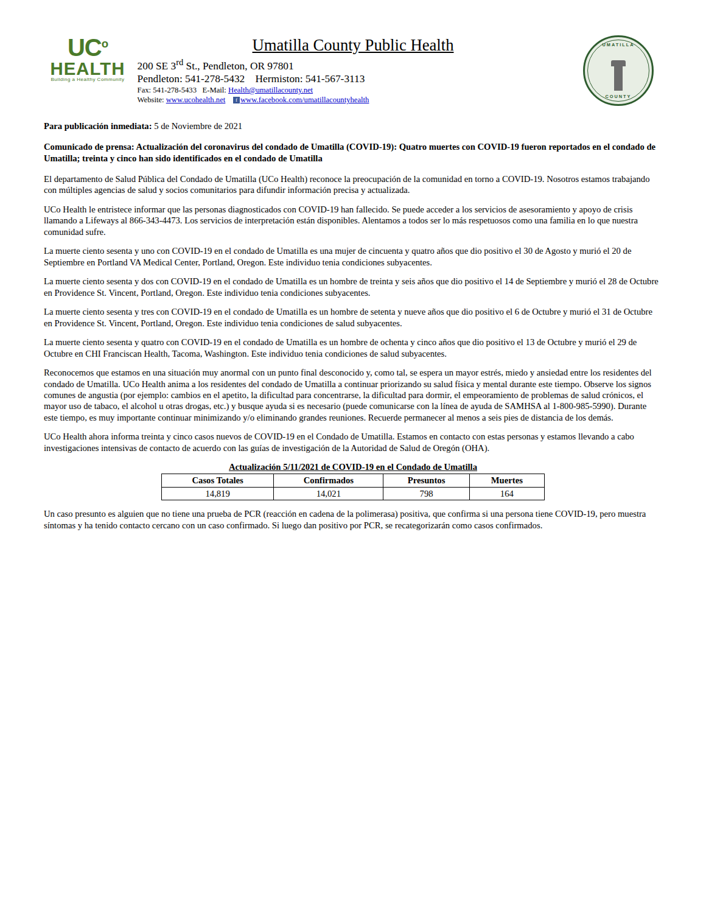UCo
HEALTH
Building a Healthy Community
Umatilla County Public Health
200 SE 3rd St., Pendleton, OR 97801
Pendleton: 541-278-5432 Hermiston: 541-567-3113
Fax: 541-278-5433 E-Mail: Health@umatillacounty.net
Website: www.ucohealth.net fwww.facebook.com/umatillacountyhealth
UMATILLA
COUNTY
Para publicación inmediata: 5 de Noviembre de 2021
Comunicado de prensa: Actualización del coronavirus del condado de Umatilla (COVID-19): Quatro muertes con COVID-19 fueron reportados en el condado de Umatilla; treinta y cinco han sido identificados en el condado de Umatilla
El departamento de Salud Pública del Condado de Umatilla (UCo Health) reconoce la preocupación de la comunidad en torno a COVID-19. Nosotros estamos trabajando con múltiples agencias de salud y socios comunitarios para difundir información precisa y actualizada.
UCo Health le entristece informar que las personas diagnosticados con COVID-19 han fallecido. Se puede acceder a los servicios de asesoramiento y apoyo de crisis llamando a Lifeways al 866-343-4473. Los servicios de interpretación están disponibles. Alentamos a todos ser lo más respetuosos como una familia en lo que nuestra comunidad sufre.
La muerte ciento sesenta y uno con COVID-19 en el condado de Umatilla es una mujer de cincuenta y quatro años que dio positivo el 30 de Agosto y murió el 20 de Septiembre en Portland VA Medical Center, Portland, Oregon. Este individuo tenia condiciones subyacentes.
La muerte ciento sesenta y dos con COVID-19 en el condado de Umatilla es un hombre de treinta y seis años que dio positivo el 14 de Septiembre y murió el 28 de Octubre en Providence St. Vincent, Portland, Oregon. Este individuo tenia condiciones subyacentes.
La muerte ciento sesenta y tres con COVID-19 en el condado de Umatilla es un hombre de setenta y nueve años que dio positivo el 6 de Octubre y murió el 31 de Octubre en Providence St. Vincent, Portland, Oregon. Este individuo tenia condiciones de salud subyacentes.
La muerte ciento sesenta y quatro con COVID-19 en el condado de Umatilla es un hombre de ochenta y cinco años que dio positivo el 13 de Octubre y murió el 29 de Octubre en CHI Franciscan Health, Tacoma, Washington. Este individuo tenia condiciones de salud subyacentes.
Reconocemos que estamos en una situación muy anormal con un punto final desconocido y, como tal, se espera un mayor estrés, miedo y ansiedad entre los residentes del condado de Umatilla. UCo Health anima a los residentes del condado de Umatilla a continuar priorizando su salud física y mental durante este tiempo. Observe los signos comunes de angustia (por ejemplo: cambios en el apetito, la dificultad para concentrarse, la dificultad para dormir, el empeoramiento de problemas de salud crónicos, el mayor uso de tabaco, el alcohol u otras drogas, etc.) y busque ayuda si es necesario (puede comunicarse con la línea de ayuda de SAMHSA al 1-800-985-5990). Durante este tiempo, es muy importante continuar minimizando y/o eliminando grandes reuniones. Recuerde permanecer al menos a seis pies de distancia de los demás.
UCo Health ahora informa treinta y cinco casos nuevos de COVID-19 en el Condado de Umatilla. Estamos en contacto con estas personas y estamos llevando a cabo investigaciones intensivas de contacto de acuerdo con las guías de investigación de la Autoridad de Salud de Oregón (OHA).
Actualización 5/11/2021 de COVID-19 en el Condado de Umatilla
| Casos Totales | Confirmados | Presuntos | Muertes |
| --- | --- | --- | --- |
| 14,819 | 14,021 | 798 | 164 |
Un caso presunto es alguien que no tiene una prueba de PCR (reacción en cadena de la polimerasa) positiva, que confirma si una persona tiene COVID-19, pero muestra síntomas y ha tenido contacto cercano con un caso confirmado. Si luego dan positivo por PCR, se recategorizarán como casos confirmados.